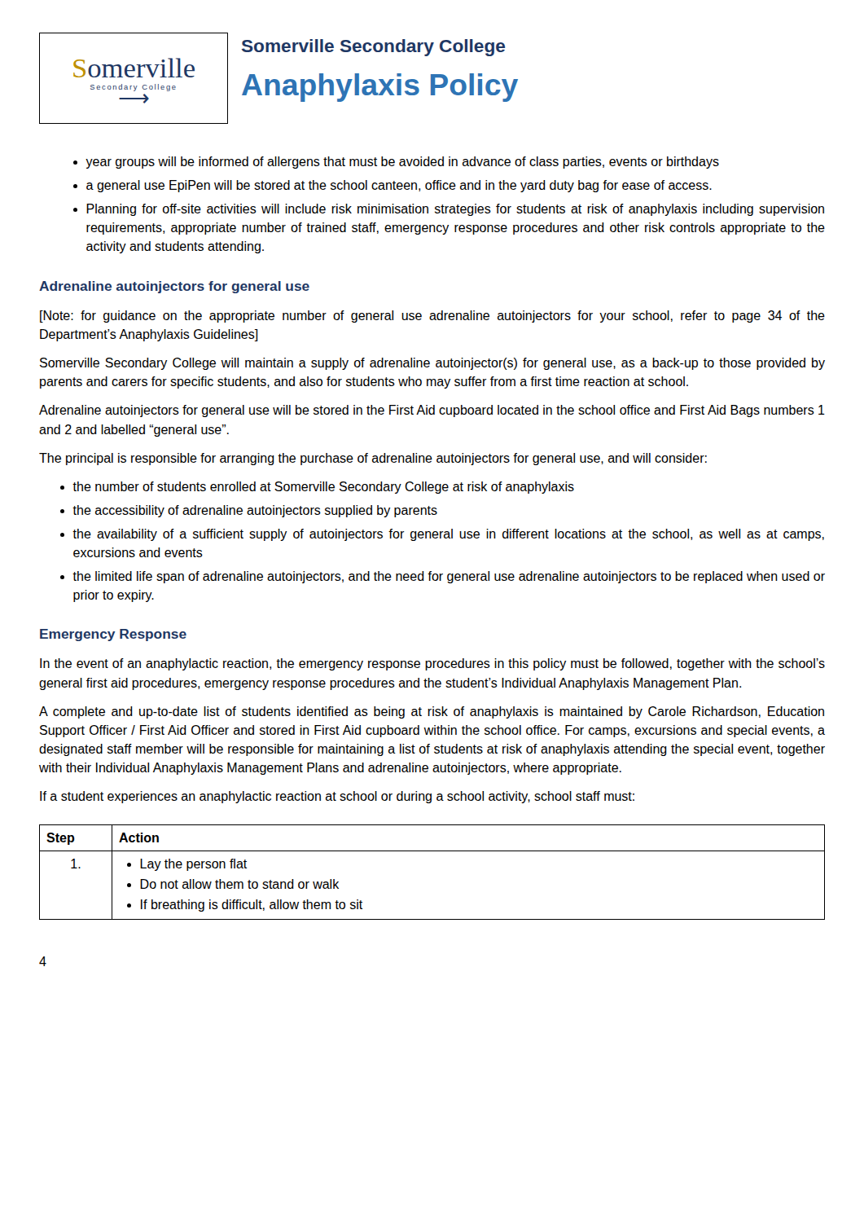Somerville
Secondary College
⟶
Somerville Secondary College
Anaphylaxis Policy
year groups will be informed of allergens that must be avoided in advance of class parties, events or birthdays
a general use EpiPen will be stored at the school canteen, office and in the yard duty bag for ease of access.
Planning for off-site activities will include risk minimisation strategies for students at risk of anaphylaxis including supervision requirements, appropriate number of trained staff, emergency response procedures and other risk controls appropriate to the activity and students attending.
Adrenaline autoinjectors for general use
[Note: for guidance on the appropriate number of general use adrenaline autoinjectors for your school, refer to page 34 of the Department’s Anaphylaxis Guidelines]
Somerville Secondary College will maintain a supply of adrenaline autoinjector(s) for general use, as a back-up to those provided by parents and carers for specific students, and also for students who may suffer from a first time reaction at school.
Adrenaline autoinjectors for general use will be stored in the First Aid cupboard located in the school office and First Aid Bags numbers 1 and 2 and labelled “general use”.
The principal is responsible for arranging the purchase of adrenaline autoinjectors for general use, and will consider:
the number of students enrolled at Somerville Secondary College at risk of anaphylaxis
the accessibility of adrenaline autoinjectors supplied by parents
the availability of a sufficient supply of autoinjectors for general use in different locations at the school, as well as at camps, excursions and events
the limited life span of adrenaline autoinjectors, and the need for general use adrenaline autoinjectors to be replaced when used or prior to expiry.
Emergency Response
In the event of an anaphylactic reaction, the emergency response procedures in this policy must be followed, together with the school’s general first aid procedures, emergency response procedures and the student’s Individual Anaphylaxis Management Plan.
A complete and up-to-date list of students identified as being at risk of anaphylaxis is maintained by Carole Richardson, Education Support Officer / First Aid Officer and stored in First Aid cupboard within the school office. For camps, excursions and special events, a designated staff member will be responsible for maintaining a list of students at risk of anaphylaxis attending the special event, together with their Individual Anaphylaxis Management Plans and adrenaline autoinjectors, where appropriate.
If a student experiences an anaphylactic reaction at school or during a school activity, school staff must:
| Step | Action |
| --- | --- |
| 1. | Lay the person flat Do not allow them to stand or walk If breathing is difficult, allow them to sit |
4